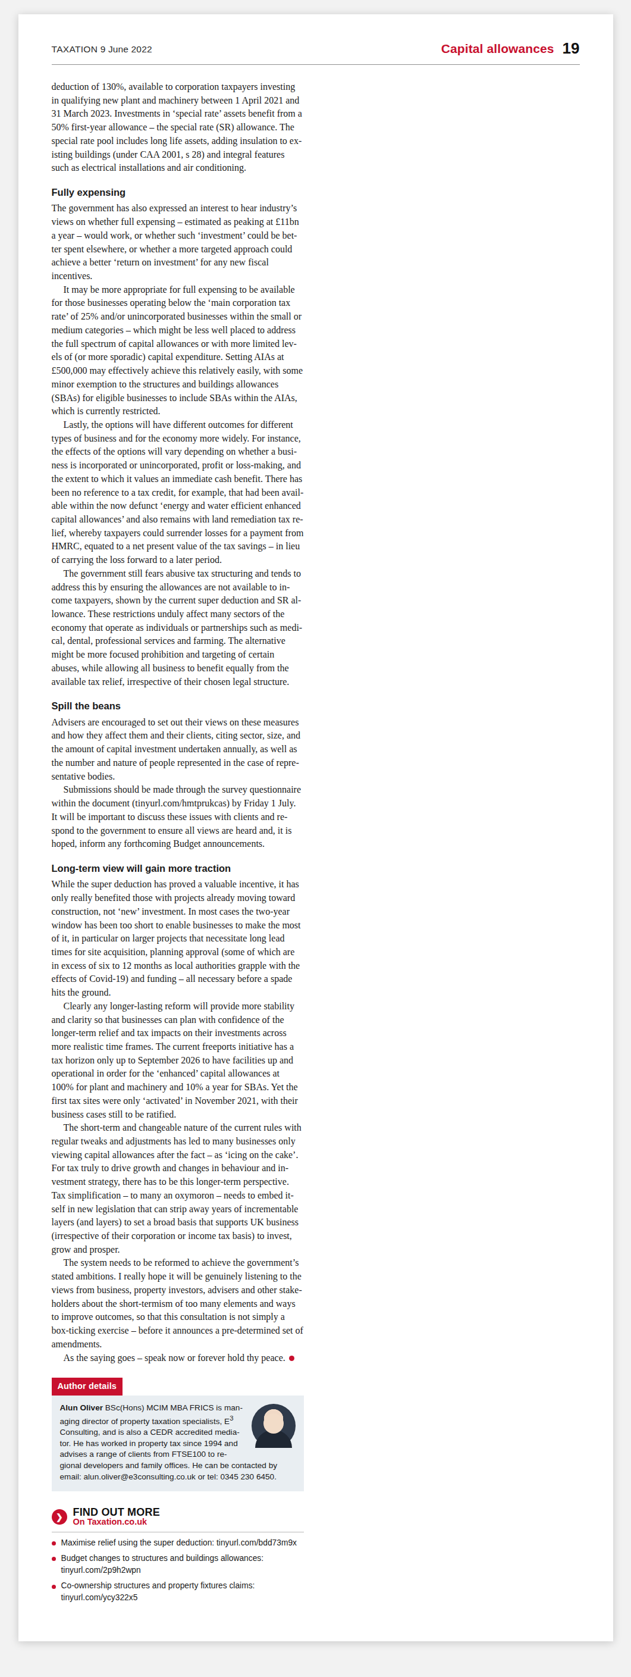TAXATION 9 June 2022
Capital allowances
19
deduction of 130%, available to corporation taxpayers investing in qualifying new plant and machinery between 1 April 2021 and 31 March 2023. Investments in ‘special rate’ assets benefit from a 50% first-year allowance – the special rate (SR) allowance. The special rate pool includes long life assets, adding insulation to existing buildings (under CAA 2001, s 28) and integral features such as electrical installations and air conditioning.
Fully expensing
The government has also expressed an interest to hear industry’s views on whether full expensing – estimated as peaking at £11bn a year – would work, or whether such ‘investment’ could be better spent elsewhere, or whether a more targeted approach could achieve a better ‘return on investment’ for any new fiscal incentives.
It may be more appropriate for full expensing to be available for those businesses operating below the ‘main corporation tax rate’ of 25% and/or unincorporated businesses within the small or medium categories – which might be less well placed to address the full spectrum of capital allowances or with more limited levels of (or more sporadic) capital expenditure. Setting AIAs at £500,000 may effectively achieve this relatively easily, with some minor exemption to the structures and buildings allowances (SBAs) for eligible businesses to include SBAs within the AIAs, which is currently restricted.
Lastly, the options will have different outcomes for different types of business and for the economy more widely. For instance, the effects of the options will vary depending on whether a business is incorporated or unincorporated, profit or loss-making, and the extent to which it values an immediate cash benefit. There has been no reference to a tax credit, for example, that had been available within the now defunct ‘energy and water efficient enhanced capital allowances’ and also remains with land remediation tax relief, whereby taxpayers could surrender losses for a payment from HMRC, equated to a net present value of the tax savings – in lieu of carrying the loss forward to a later period.
The government still fears abusive tax structuring and tends to address this by ensuring the allowances are not available to income taxpayers, shown by the current super deduction and SR allowance. These restrictions unduly affect many sectors of the economy that operate as individuals or partnerships such as medical, dental, professional services and farming. The alternative might be more focused prohibition and targeting of certain abuses, while allowing all business to benefit equally from the available tax relief, irrespective of their chosen legal structure.
Spill the beans
Advisers are encouraged to set out their views on these measures and how they affect them and their clients, citing sector, size, and the amount of capital investment undertaken annually, as well as the number and nature of people represented in the case of representative bodies.
Submissions should be made through the survey questionnaire within the document (tinyurl.com/hmtprukcas) by Friday 1 July. It will be important to discuss these issues with clients and respond to the government to ensure all views are heard and, it is hoped, inform any forthcoming Budget announcements.
Long-term view will gain more traction
While the super deduction has proved a valuable incentive, it has only really benefited those with projects already moving toward construction, not ‘new’ investment. In most cases the two-year window has been too short to enable businesses to make the most of it, in particular on larger projects that necessitate long lead times for site acquisition, planning approval (some of which are in excess of six to 12 months as local authorities grapple with the effects of Covid-19) and funding – all necessary before a spade hits the ground.
Clearly any longer-lasting reform will provide more stability and clarity so that businesses can plan with confidence of the longer-term relief and tax impacts on their investments across more realistic time frames. The current freeports initiative has a tax horizon only up to September 2026 to have facilities up and operational in order for the ‘enhanced’ capital allowances at 100% for plant and machinery and 10% a year for SBAs. Yet the first tax sites were only ‘activated’ in November 2021, with their business cases still to be ratified.
The short-term and changeable nature of the current rules with regular tweaks and adjustments has led to many businesses only viewing capital allowances after the fact – as ‘icing on the cake’. For tax truly to drive growth and changes in behaviour and investment strategy, there has to be this longer-term perspective. Tax simplification – to many an oxymoron – needs to embed itself in new legislation that can strip away years of incrementable layers (and layers) to set a broad basis that supports UK business (irrespective of their corporation or income tax basis) to invest, grow and prosper.
The system needs to be reformed to achieve the government’s stated ambitions. I really hope it will be genuinely listening to the views from business, property investors, advisers and other stakeholders about the short-termism of too many elements and ways to improve outcomes, so that this consultation is not simply a box-ticking exercise – before it announces a pre-determined set of amendments.
As the saying goes – speak now or forever hold thy peace.
Author details
Alun Oliver BSc(Hons) MCIM MBA FRICS is managing director of property taxation specialists, E3 Consulting, and is also a CEDR accredited mediator. He has worked in property tax since 1994 and advises a range of clients from FTSE100 to regional developers and family offices. He can be contacted by email: alun.oliver@e3consulting.co.uk or tel: 0345 230 6450.
❯ FIND OUT MORE On Taxation.co.uk
Maximise relief using the super deduction: tinyurl.com/bdd73m9x
Budget changes to structures and buildings allowances: tinyurl.com/2p9h2wpn
Co-ownership structures and property fixtures claims: tinyurl.com/ycy322x5